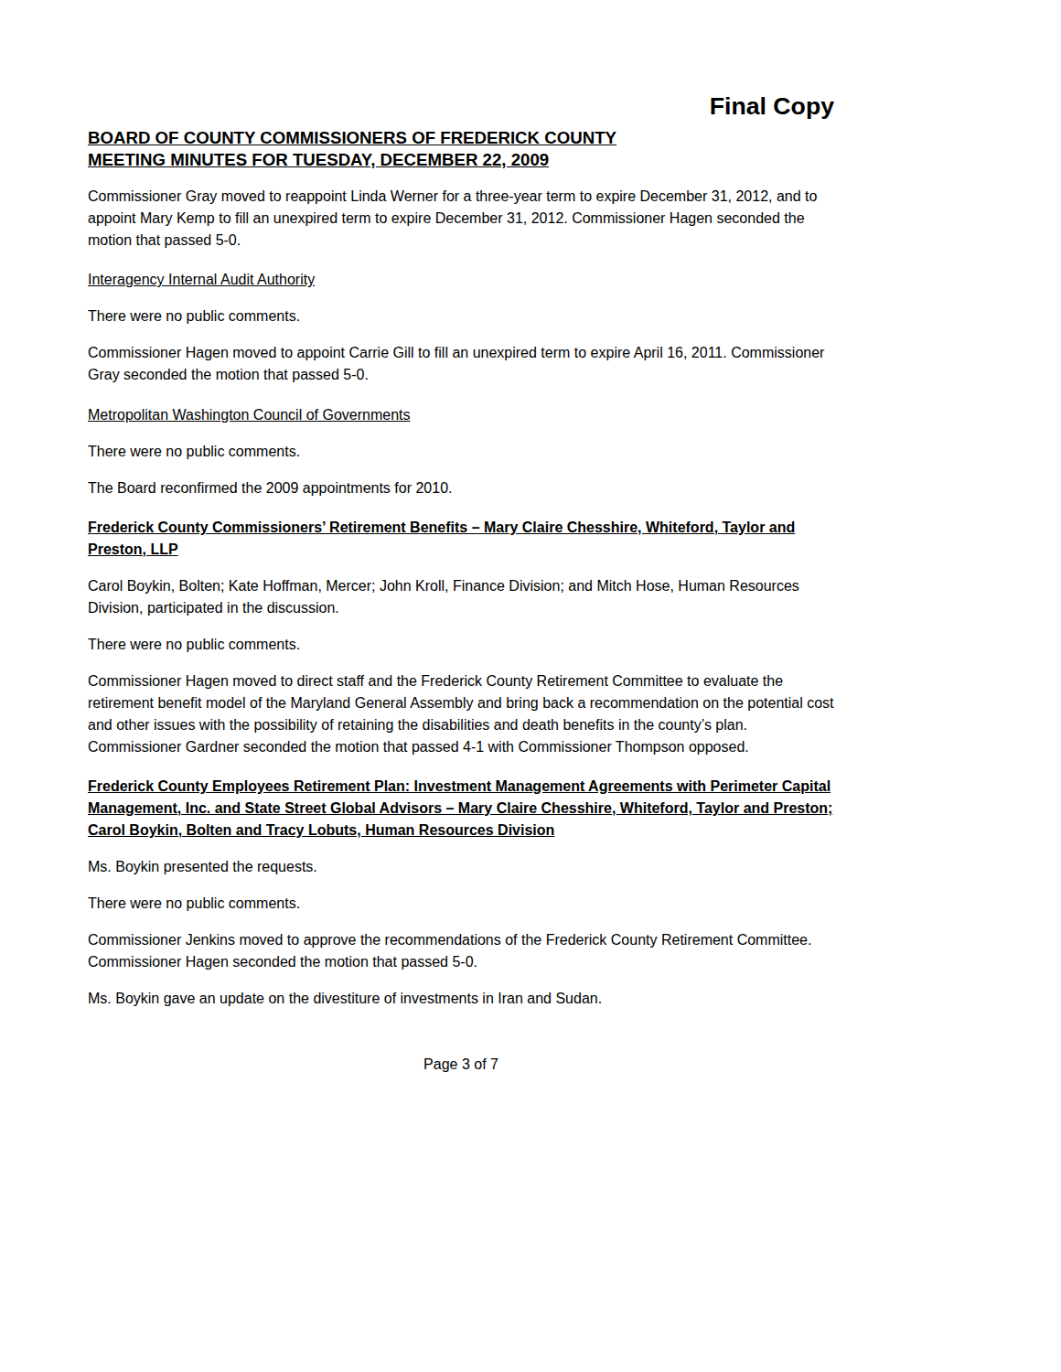Final Copy
BOARD OF COUNTY COMMISSIONERS OF FREDERICK COUNTY
MEETING MINUTES FOR TUESDAY, DECEMBER 22, 2009
Commissioner Gray moved to reappoint Linda Werner for a three-year term to expire December 31, 2012, and to appoint Mary Kemp to fill an unexpired term to expire December 31, 2012. Commissioner Hagen seconded the motion that passed 5-0.
Interagency Internal Audit Authority
There were no public comments.
Commissioner Hagen moved to appoint Carrie Gill to fill an unexpired term to expire April 16, 2011. Commissioner Gray seconded the motion that passed 5-0.
Metropolitan Washington Council of Governments
There were no public comments.
The Board reconfirmed the 2009 appointments for 2010.
Frederick County Commissioners’ Retirement Benefits – Mary Claire Chesshire, Whiteford, Taylor and Preston, LLP
Carol Boykin, Bolten; Kate Hoffman, Mercer; John Kroll, Finance Division; and Mitch Hose, Human Resources Division, participated in the discussion.
There were no public comments.
Commissioner Hagen moved to direct staff and the Frederick County Retirement Committee to evaluate the retirement benefit model of the Maryland General Assembly and bring back a recommendation on the potential cost and other issues with the possibility of retaining the disabilities and death benefits in the county’s plan. Commissioner Gardner seconded the motion that passed 4-1 with Commissioner Thompson opposed.
Frederick County Employees Retirement Plan: Investment Management Agreements with Perimeter Capital Management, Inc. and State Street Global Advisors – Mary Claire Chesshire, Whiteford, Taylor and Preston; Carol Boykin, Bolten and Tracy Lobuts, Human Resources Division
Ms. Boykin presented the requests.
There were no public comments.
Commissioner Jenkins moved to approve the recommendations of the Frederick County Retirement Committee. Commissioner Hagen seconded the motion that passed 5-0.
Ms. Boykin gave an update on the divestiture of investments in Iran and Sudan.
Page 3 of 7